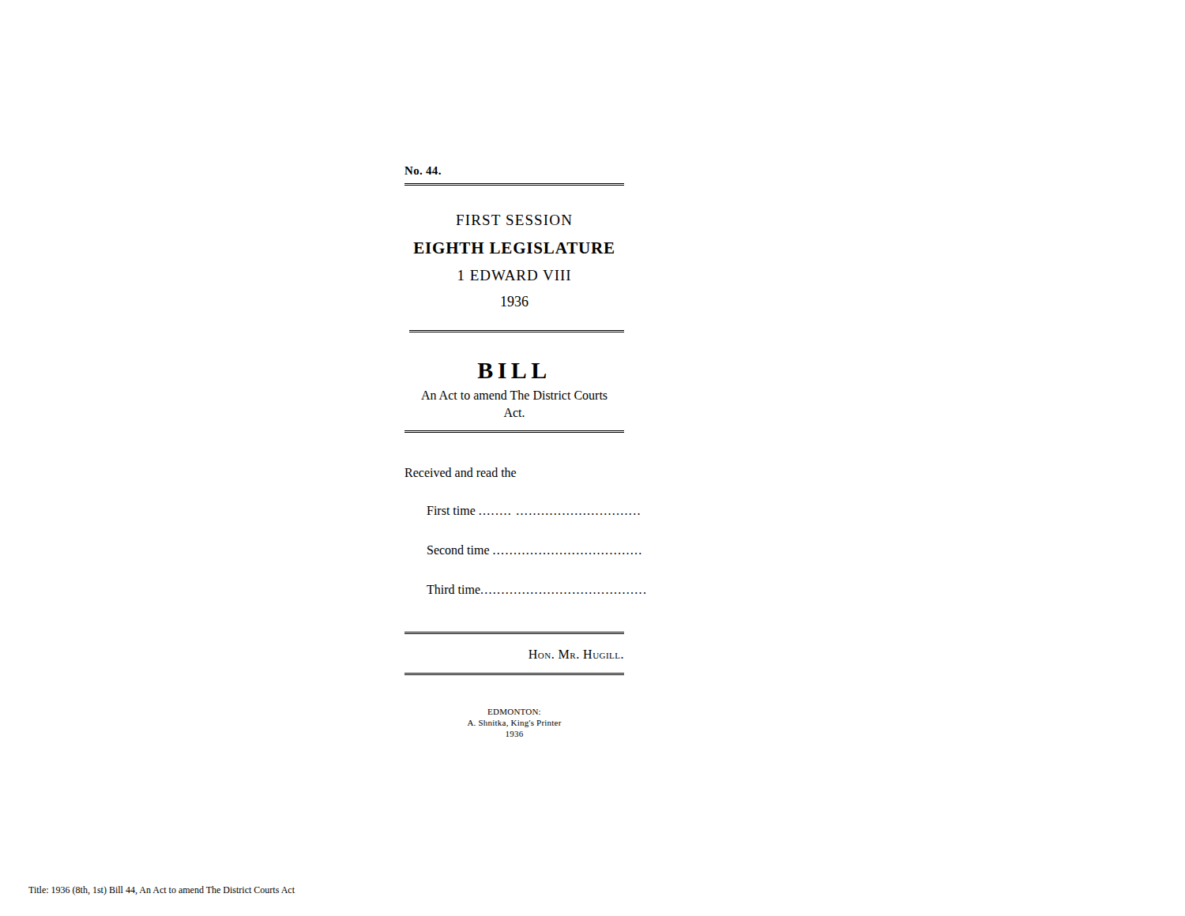No. 44.
FIRST SESSION
EIGHTH LEGISLATURE
1 EDWARD VIII
1936
BILL
An Act to amend The District Courts
Act.
Received and read the
First time ........ ..............................
Second time ....................................
Third time........................................
Hon. Mr. Hugill.
EDMONTON:
A. Shnitka, King's Printer
1936
Title: 1936 (8th, 1st) Bill 44, An Act to amend The District Courts Act